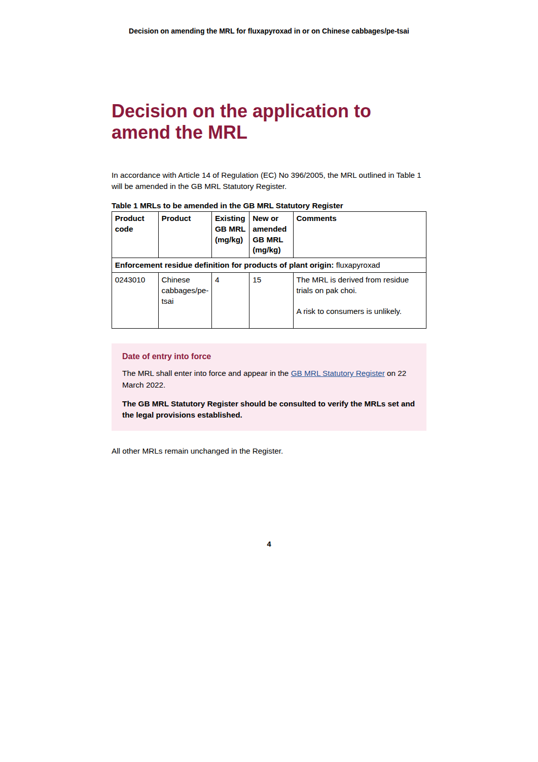Decision on amending the MRL for fluxapyroxad in or on Chinese cabbages/pe-tsai
Decision on the application to amend the MRL
In accordance with Article 14 of Regulation (EC) No 396/2005, the MRL outlined in Table 1 will be amended in the GB MRL Statutory Register.
Table 1 MRLs to be amended in the GB MRL Statutory Register
| Product code | Product | Existing GB MRL (mg/kg) | New or amended GB MRL (mg/kg) | Comments |
| --- | --- | --- | --- | --- |
| Enforcement residue definition for products of plant origin: fluxapyroxad |
| 0243010 | Chinese cabbages/pe-tsai | 4 | 15 | The MRL is derived from residue trials on pak choi. A risk to consumers is unlikely. |
Date of entry into force
The MRL shall enter into force and appear in the GB MRL Statutory Register on 22 March 2022.
The GB MRL Statutory Register should be consulted to verify the MRLs set and the legal provisions established.
All other MRLs remain unchanged in the Register.
4